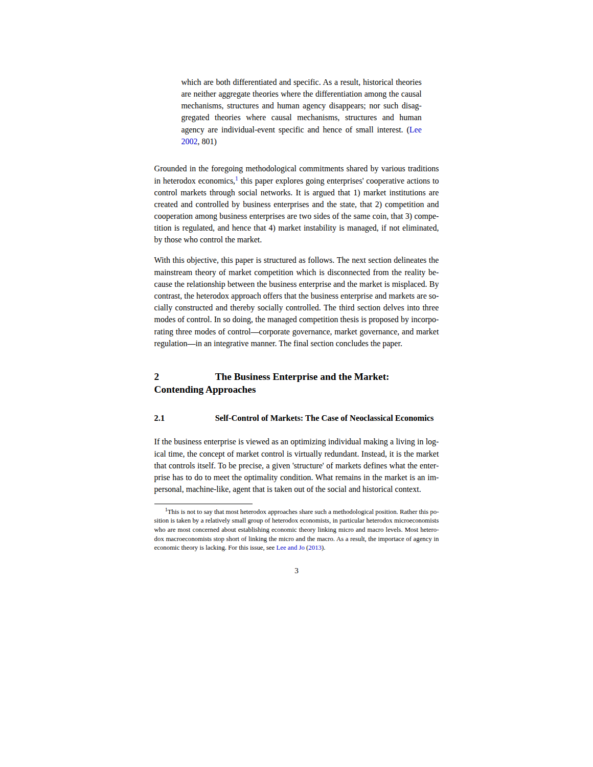which are both differentiated and specific. As a result, historical theories are neither aggregate theories where the differentiation among the causal mechanisms, structures and human agency disappears; nor such disaggregated theories where causal mechanisms, structures and human agency are individual-event specific and hence of small interest. (Lee 2002, 801)
Grounded in the foregoing methodological commitments shared by various traditions in heterodox economics,1 this paper explores going enterprises' cooperative actions to control markets through social networks. It is argued that 1) market institutions are created and controlled by business enterprises and the state, that 2) competition and cooperation among business enterprises are two sides of the same coin, that 3) competition is regulated, and hence that 4) market instability is managed, if not eliminated, by those who control the market.
With this objective, this paper is structured as follows. The next section delineates the mainstream theory of market competition which is disconnected from the reality because the relationship between the business enterprise and the market is misplaced. By contrast, the heterodox approach offers that the business enterprise and markets are socially constructed and thereby socially controlled. The third section delves into three modes of control. In so doing, the managed competition thesis is proposed by incorporating three modes of control—corporate governance, market governance, and market regulation—in an integrative manner. The final section concludes the paper.
2 The Business Enterprise and the Market: Contending Approaches
2.1 Self-Control of Markets: The Case of Neoclassical Economics
If the business enterprise is viewed as an optimizing individual making a living in logical time, the concept of market control is virtually redundant. Instead, it is the market that controls itself. To be precise, a given 'structure' of markets defines what the enterprise has to do to meet the optimality condition. What remains in the market is an impersonal, machine-like, agent that is taken out of the social and historical context.
1This is not to say that most heterodox approaches share such a methodological position. Rather this position is taken by a relatively small group of heterodox economists, in particular heterodox microeconomists who are most concerned about establishing economic theory linking micro and macro levels. Most heterodox macroeconomists stop short of linking the micro and the macro. As a result, the importace of agency in economic theory is lacking. For this issue, see Lee and Jo (2013).
3